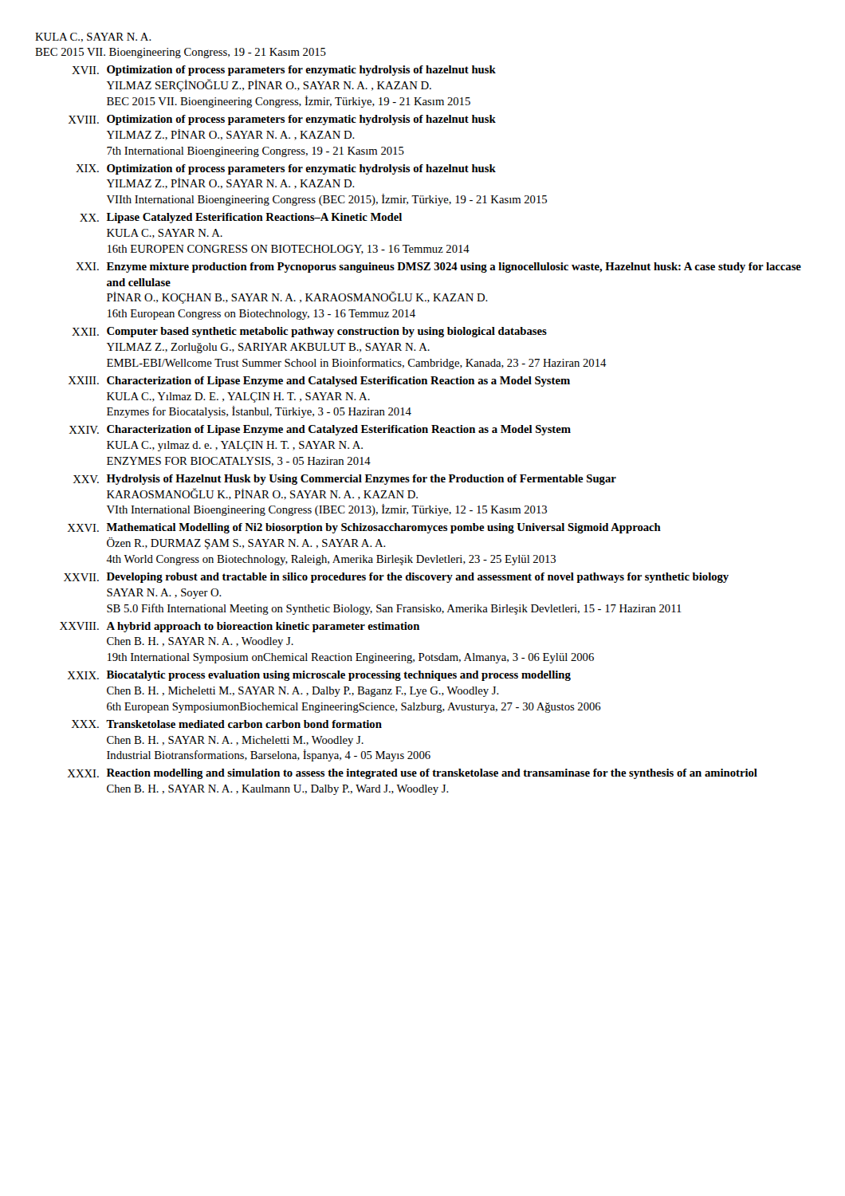KULA C., SAYAR N. A.
BEC 2015 VII. Bioengineering Congress, 19 - 21 Kasım 2015
XVII.
Optimization of process parameters for enzymatic hydrolysis of hazelnut husk
YILMAZ SERÇİNOĞLU Z., PİNAR O., SAYAR N. A. , KAZAN D.
BEC 2015 VII. Bioengineering Congress, İzmir, Türkiye, 19 - 21 Kasım 2015
XVIII.
Optimization of process parameters for enzymatic hydrolysis of hazelnut husk
YILMAZ Z., PİNAR O., SAYAR N. A. , KAZAN D.
7th International Bioengineering Congress, 19 - 21 Kasım 2015
XIX.
Optimization of process parameters for enzymatic hydrolysis of hazelnut husk
YILMAZ Z., PİNAR O., SAYAR N. A. , KAZAN D.
VIIth International Bioengineering Congress (BEC 2015), İzmir, Türkiye, 19 - 21 Kasım 2015
XX.
Lipase Catalyzed Esterification Reactions–A Kinetic Model
KULA C., SAYAR N. A.
16th EUROPEN CONGRESS ON BIOTECHOLOGY, 13 - 16 Temmuz 2014
XXI.
Enzyme mixture production from Pycnoporus sanguineus DMSZ 3024 using a lignocellulosic waste, Hazelnut husk: A case study for laccase and cellulase
PİNAR O., KOÇHAN B., SAYAR N. A. , KARAOSMANOĞLU K., KAZAN D.
16th European Congress on Biotechnology, 13 - 16 Temmuz 2014
XXII.
Computer based synthetic metabolic pathway construction by using biological databases
YILMAZ Z., Zorluğolu G., SARIYAR AKBULUT B., SAYAR N. A.
EMBL-EBI/Wellcome Trust Summer School in Bioinformatics, Cambridge, Kanada, 23 - 27 Haziran 2014
XXIII.
Characterization of Lipase Enzyme and Catalysed Esterification Reaction as a Model System
KULA C., Yılmaz D. E. , YALÇIN H. T. , SAYAR N. A.
Enzymes for Biocatalysis, İstanbul, Türkiye, 3 - 05 Haziran 2014
XXIV.
Characterization of Lipase Enzyme and Catalyzed Esterification Reaction as a Model System
KULA C., yılmaz d. e. , YALÇIN H. T. , SAYAR N. A.
ENZYMES FOR BIOCATALYSIS, 3 - 05 Haziran 2014
XXV.
Hydrolysis of Hazelnut Husk by Using Commercial Enzymes for the Production of Fermentable Sugar
KARAOSMANOĞLU K., PİNAR O., SAYAR N. A. , KAZAN D.
VIth International Bioengineering Congress (IBEC 2013), İzmir, Türkiye, 12 - 15 Kasım 2013
XXVI.
Mathematical Modelling of Ni2 biosorption by Schizosaccharomyces pombe using Universal Sigmoid Approach
Özen R., DURMAZ ŞAM S., SAYAR N. A. , SAYAR A. A.
4th World Congress on Biotechnology, Raleigh, Amerika Birleşik Devletleri, 23 - 25 Eylül 2013
XXVII.
Developing robust and tractable in silico procedures for the discovery and assessment of novel pathways for synthetic biology
SAYAR N. A. , Soyer O.
SB 5.0 Fifth International Meeting on Synthetic Biology, San Fransisko, Amerika Birleşik Devletleri, 15 - 17 Haziran 2011
XXVIII.
A hybrid approach to bioreaction kinetic parameter estimation
Chen B. H. , SAYAR N. A. , Woodley J.
19th International Symposium onChemical Reaction Engineering, Potsdam, Almanya, 3 - 06 Eylül 2006
XXIX.
Biocatalytic process evaluation using microscale processing techniques and process modelling
Chen B. H. , Micheletti M., SAYAR N. A. , Dalby P., Baganz F., Lye G., Woodley J.
6th European SymposiumonBiochemical EngineeringScience, Salzburg, Avusturya, 27 - 30 Ağustos 2006
XXX.
Transketolase mediated carbon carbon bond formation
Chen B. H. , SAYAR N. A. , Micheletti M., Woodley J.
Industrial Biotransformations, Barselona, İspanya, 4 - 05 Mayıs 2006
XXXI.
Reaction modelling and simulation to assess the integrated use of transketolase and transaminase for the synthesis of an aminotriol
Chen B. H. , SAYAR N. A. , Kaulmann U., Dalby P., Ward J., Woodley J.